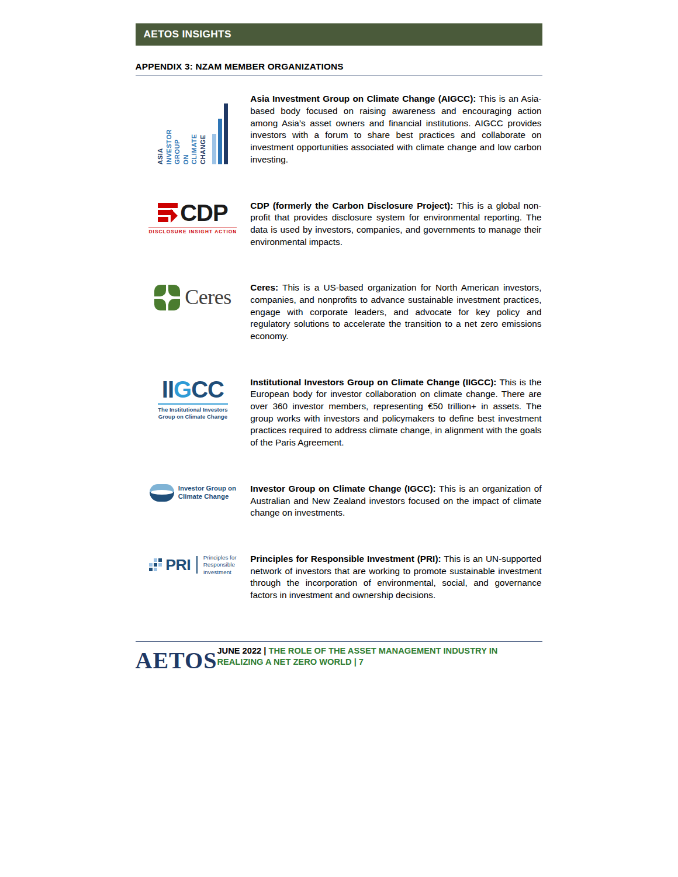AETOS INSIGHTS
APPENDIX 3: NZAM MEMBER ORGANIZATIONS
Asia
Investor
Group
On
Climate
Change
Asia Investment Group on Climate Change (AIGCC): This is an Asia-based body focused on raising awareness and encouraging action among Asia’s asset owners and financial institutions. AIGCC provides investors with a forum to share best practices and collaborate on investment opportunities associated with climate change and low carbon investing.
CDP
DISCLOSURE INSIGHT ACTION
CDP (formerly the Carbon Disclosure Project): This is a global non-profit that provides disclosure system for environmental reporting. The data is used by investors, companies, and governments to manage their environmental impacts.
Ceres
Ceres: This is a US-based organization for North American investors, companies, and nonprofits to advance sustainable investment practices, engage with corporate leaders, and advocate for key policy and regulatory solutions to accelerate the transition to a net zero emissions economy.
II GCC
The Institutional Investors
Group on Climate Change
Institutional Investors Group on Climate Change (IIGCC): This is the European body for investor collaboration on climate change. There are over 360 investor members, representing €50 trillion+ in assets. The group works with investors and policymakers to define best investment practices required to address climate change, in alignment with the goals of the Paris Agreement.
Investor Group on
Climate Change
Investor Group on Climate Change (IGCC): This is an organization of Australian and New Zealand investors focused on the impact of climate change on investments.
PRI
Principles for
Responsible
Investment
Principles for Responsible Investment (PRI): This is an UN-supported network of investors that are working to promote sustainable investment through the incorporation of environmental, social, and governance factors in investment and ownership decisions.
AETOS
JUNE 2022 | THE ROLE OF THE ASSET MANAGEMENT INDUSTRY IN REALIZING A NET ZERO WORLD | 7